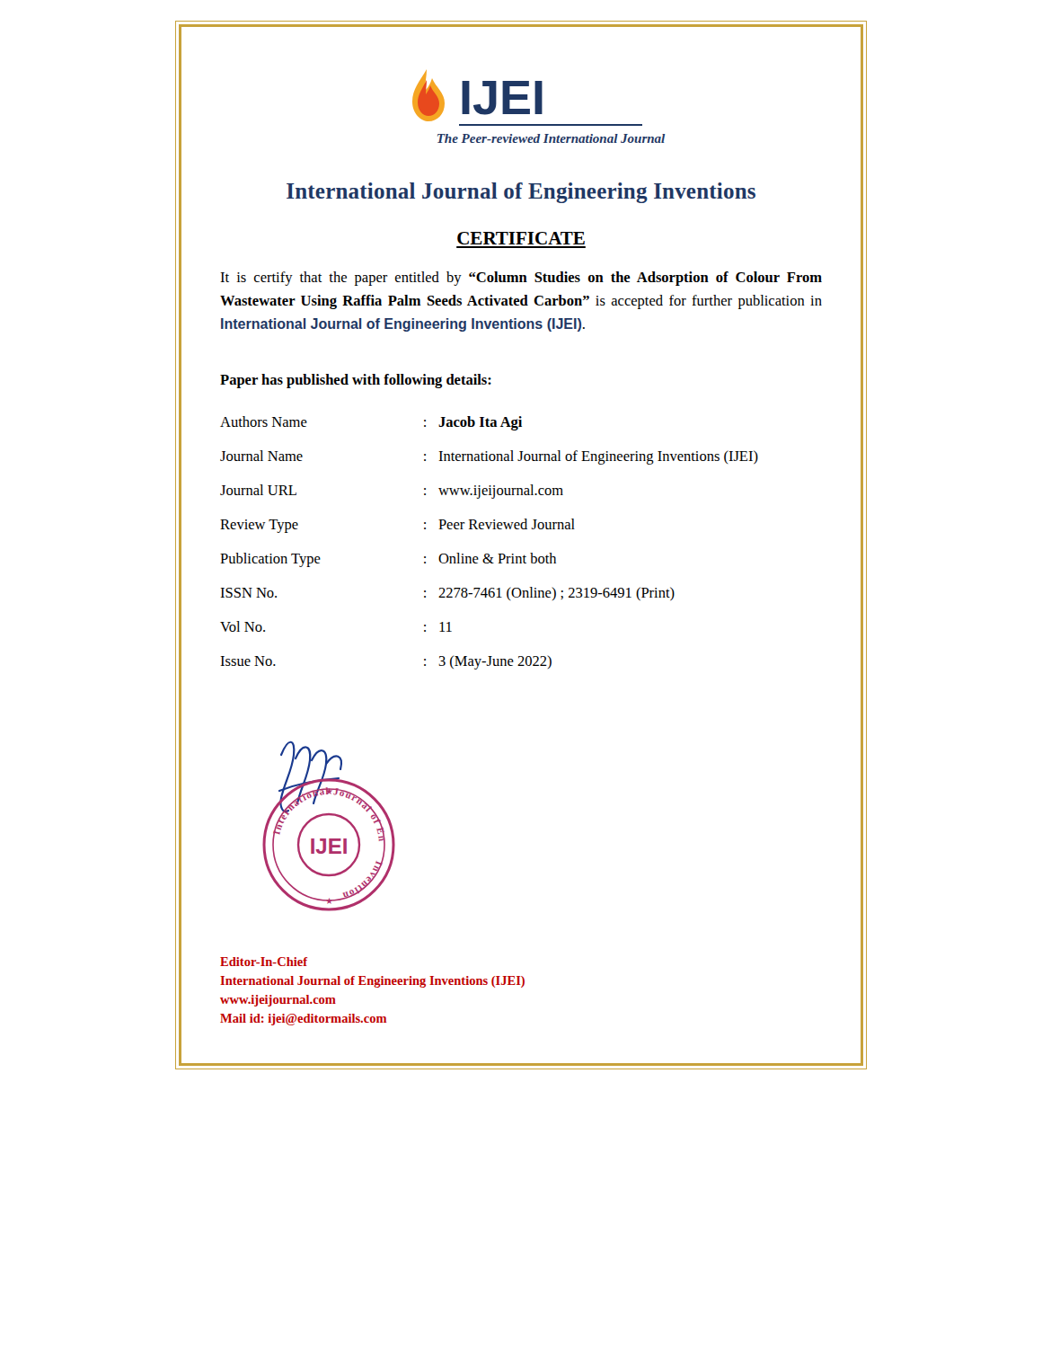IJEI The Peer-reviewed International Journal
International Journal of Engineering Inventions
CERTIFICATE
It is certify that the paper entitled by “Column Studies on the Adsorption of Colour From Wastewater Using Raffia Palm Seeds Activated Carbon” is accepted for further publication in International Journal of Engineering Inventions (IJEI).
Paper has published with following details:
| Authors Name | : | Jacob Ita Agi |
| Journal Name | : | International Journal of Engineering Inventions (IJEI) |
| Journal URL | : | www.ijeijournal.com |
| Review Type | : | Peer Reviewed Journal |
| Publication Type | : | Online & Print both |
| ISSN No. | : | 2278-7461 (Online) ; 2319-6491 (Print) |
| Vol No. | : | 11 |
| Issue No. | : | 3 (May-June 2022) |
IJEI International Journal of Engineering Invention ★ ★
Editor-In-Chief
International Journal of Engineering Inventions (IJEI)
www.ijeijournal.com
Mail id: ijei@editormails.com